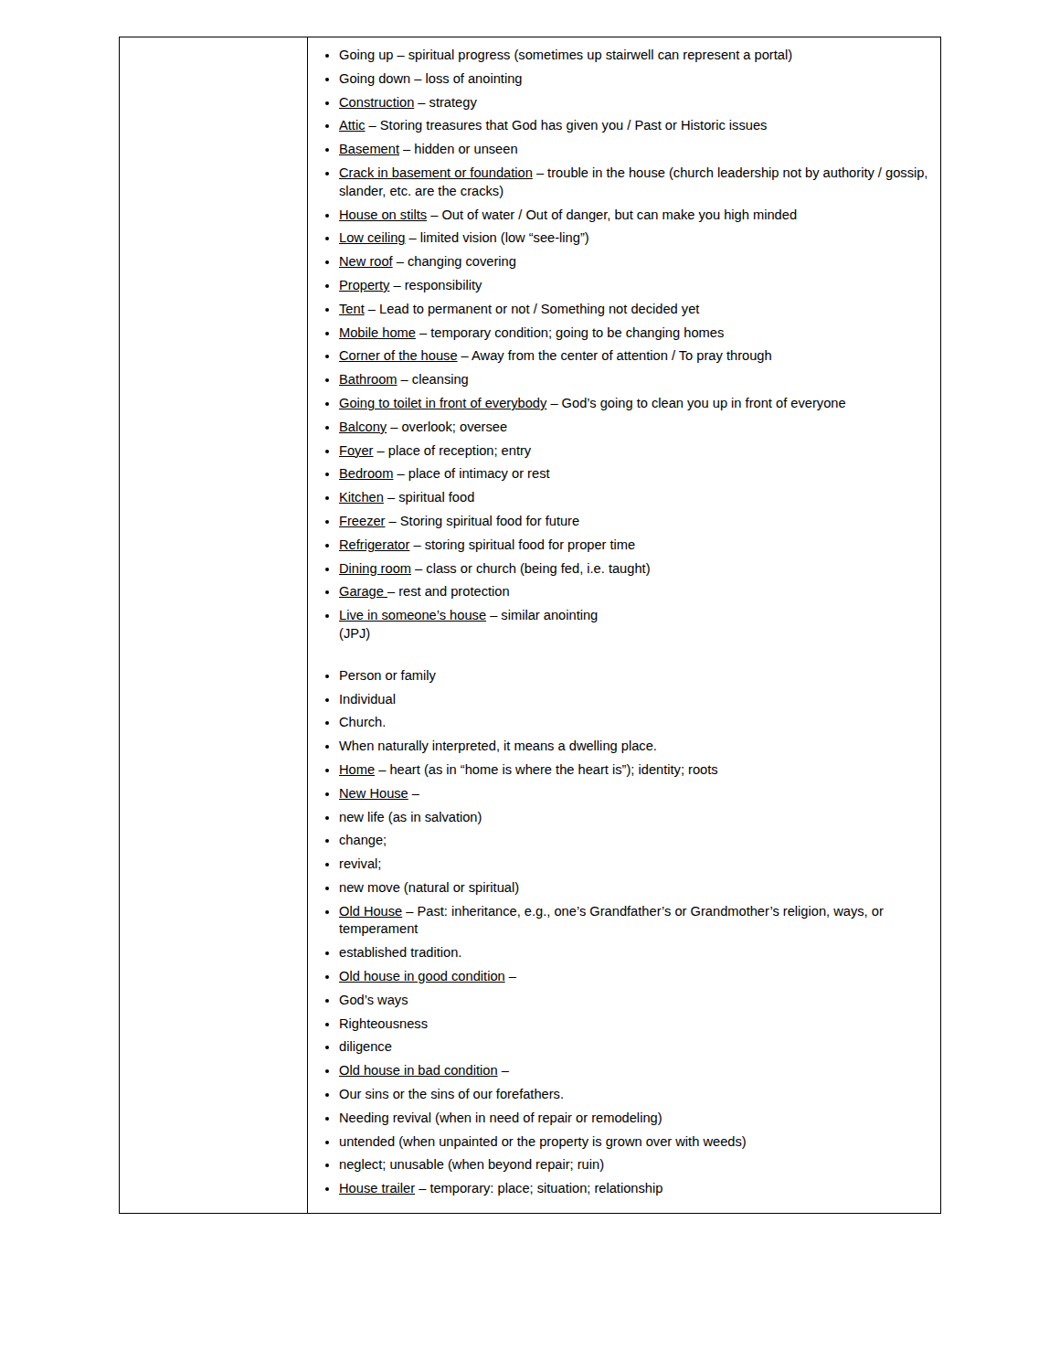| | Going up – spiritual progress (sometimes up stairwell can represent a portal) Going down – loss of anointing Construction – strategy Attic – Storing treasures that God has given you / Past or Historic issues Basement – hidden or unseen Crack in basement or foundation – trouble in the house (church leadership not by authority / gossip, slander, etc. are the cracks) House on stilts – Out of water / Out of danger, but can make you high minded Low ceiling – limited vision (low “see-ling”) New roof – changing covering Property – responsibility Tent – Lead to permanent or not / Something not decided yet Mobile home – temporary condition; going to be changing homes Corner of the house – Away from the center of attention / To pray through Bathroom – cleansing Going to toilet in front of everybody – God’s going to clean you up in front of everyone Balcony – overlook; oversee Foyer – place of reception; entry Bedroom – place of intimacy or rest Kitchen – spiritual food Freezer – Storing spiritual food for future Refrigerator – storing spiritual food for proper time Dining room – class or church (being fed, i.e. taught) Garage – rest and protection Live in someone’s house – similar anointing (JPJ) Person or family Individual Church. When naturally interpreted, it means a dwelling place. Home – heart (as in “home is where the heart is”); identity; roots New House – new life (as in salvation) change; revival; new move (natural or spiritual) Old House – Past: inheritance, e.g., one’s Grandfather’s or Grandmother’s religion, ways, or temperament established tradition. Old house in good condition – God’s ways Righteousness diligence Old house in bad condition – Our sins or the sins of our forefathers. Needing revival (when in need of repair or remodeling) untended (when unpainted or the property is grown over with weeds) neglect; unusable (when beyond repair; ruin) House trailer – temporary: place; situation; relationship |